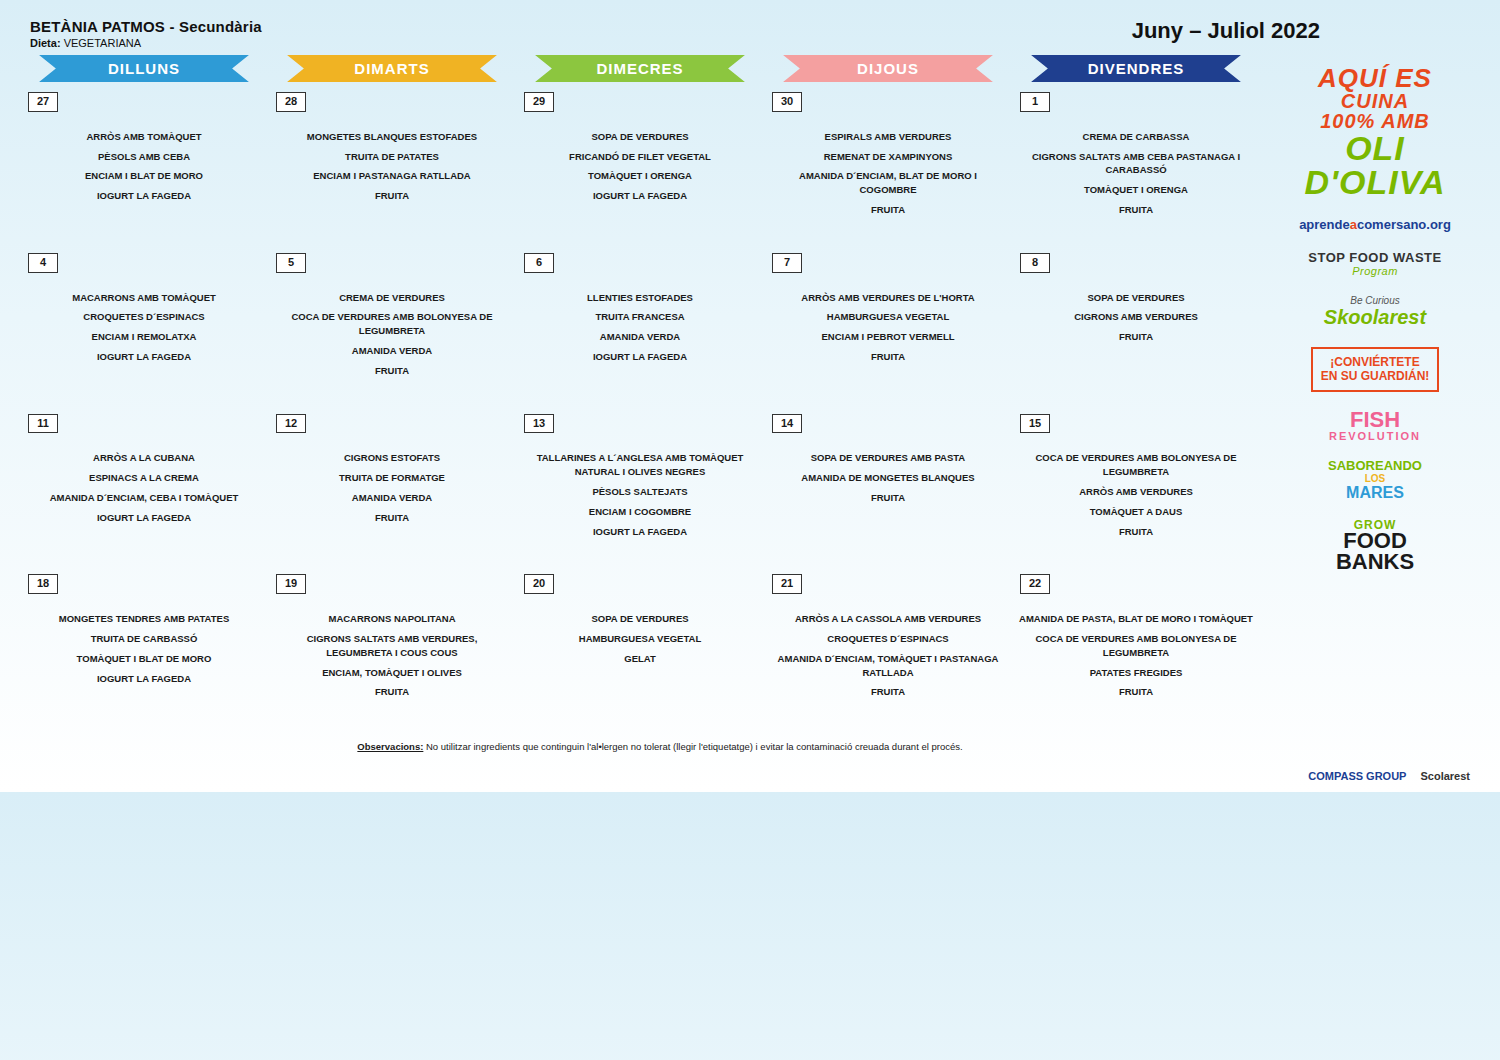BETÀNIA PATMOS - Secundària
Dieta: VEGETARIANA
Juny – Juliol 2022
| DILLUNS | DIMARTS | DIMECRES | DIJOUS | DIVENDRES |
| --- | --- | --- | --- | --- |
| 27 ARRÒS AMB TOMÀQUET PÈSOLS AMB CEBA ENCIAM I BLAT DE MORO IOGURT LA FAGEDA | 28 MONGETES BLANQUES ESTOFADES TRUITA DE PATATES ENCIAM I PASTANAGA RATLLADA FRUITA | 29 SOPA DE VERDURES FRICANDÓ DE FILET VEGETAL TOMÀQUET I ORENGA IOGURT LA FAGEDA | 30 ESPIRALS AMB VERDURES REMENAT DE XAMPINYONS AMANIDA D´ENCIAM, BLAT DE MORO I COGOMBRE FRUITA | 1 CREMA DE CARBASSA CIGRONS SALTATS AMB CEBA PASTANAGA I CARABASSÓ TOMÀQUET I ORENGA FRUITA |
| 4 MACARRONS AMB TOMÀQUET CROQUETES D´ESPINACS ENCIAM I REMOLATXA IOGURT LA FAGEDA | 5 CREMA DE VERDURES COCA DE VERDURES AMB BOLONYESA DE LEGUMBRETA AMANIDA VERDA FRUITA | 6 LLENTIES ESTOFADES TRUITA FRANCESA AMANIDA VERDA IOGURT LA FAGEDA | 7 ARRÒS AMB VERDURES DE L'HORTA HAMBURGUESA VEGETAL ENCIAM I PEBROT VERMELL FRUITA | 8 SOPA DE VERDURES CIGRONS AMB VERDURES FRUITA |
| 11 ARRÒS A LA CUBANA ESPINACS A LA CREMA AMANIDA D´ENCIAM, CEBA I TOMÀQUET IOGURT LA FAGEDA | 12 CIGRONS ESTOFATS TRUITA DE FORMATGE AMANIDA VERDA FRUITA | 13 TALLARINES A L´ANGLESA AMB TOMÀQUET NATURAL I OLIVES NEGRES PÈSOLS SALTEJATS ENCIAM I COGOMBRE IOGURT LA FAGEDA | 14 SOPA DE VERDURES AMB PASTA AMANIDA DE MONGETES BLANQUES FRUITA | 15 COCA DE VERDURES AMB BOLONYESA DE LEGUMBRETA ARRÒS AMB VERDURES TOMÀQUET A DAUS FRUITA |
| 18 MONGETES TENDRES AMB PATATES TRUITA DE CARBASSÓ TOMÀQUET I BLAT DE MORO IOGURT LA FAGEDA | 19 MACARRONS NAPOLITANA CIGRONS SALTATS AMB VERDURES, LEGUMBRETA I COUS COUS ENCIAM, TOMÀQUET I OLIVES FRUITA | 20 SOPA DE VERDURES HAMBURGUESA VEGETAL GELAT | 21 ARRÒS A LA CASSOLA AMB VERDURES CROQUETES D´ESPINACS AMANIDA D´ENCIAM, TOMÀQUET I PASTANAGA RATLLADA FRUITA | 22 AMANIDA DE PASTA, BLAT DE MORO I TOMÀQUET COCA DE VERDURES AMB BOLONYESA DE LEGUMBRETA PATATES FREGIDES FRUITA |
Observacions: No utilitzar ingredients que continguin l'al•lergen no tolerat (llegir l'etiquetatge) i evitar la contaminació creuada durant el procés.
AQUÍ ESCUINA 100% AMB OLI
D'OLIVA
aprendeacomersano.org
STOP FOOD WASTE Program
Be Curious Skoolarest
¡CONVIÉRTETE
EN SU GUARDIÁN!
FISH REVOLUTION
SABOREANDO LOS MARES
Grow FOOD
BANKS
COMPASS GROUP Scolarest